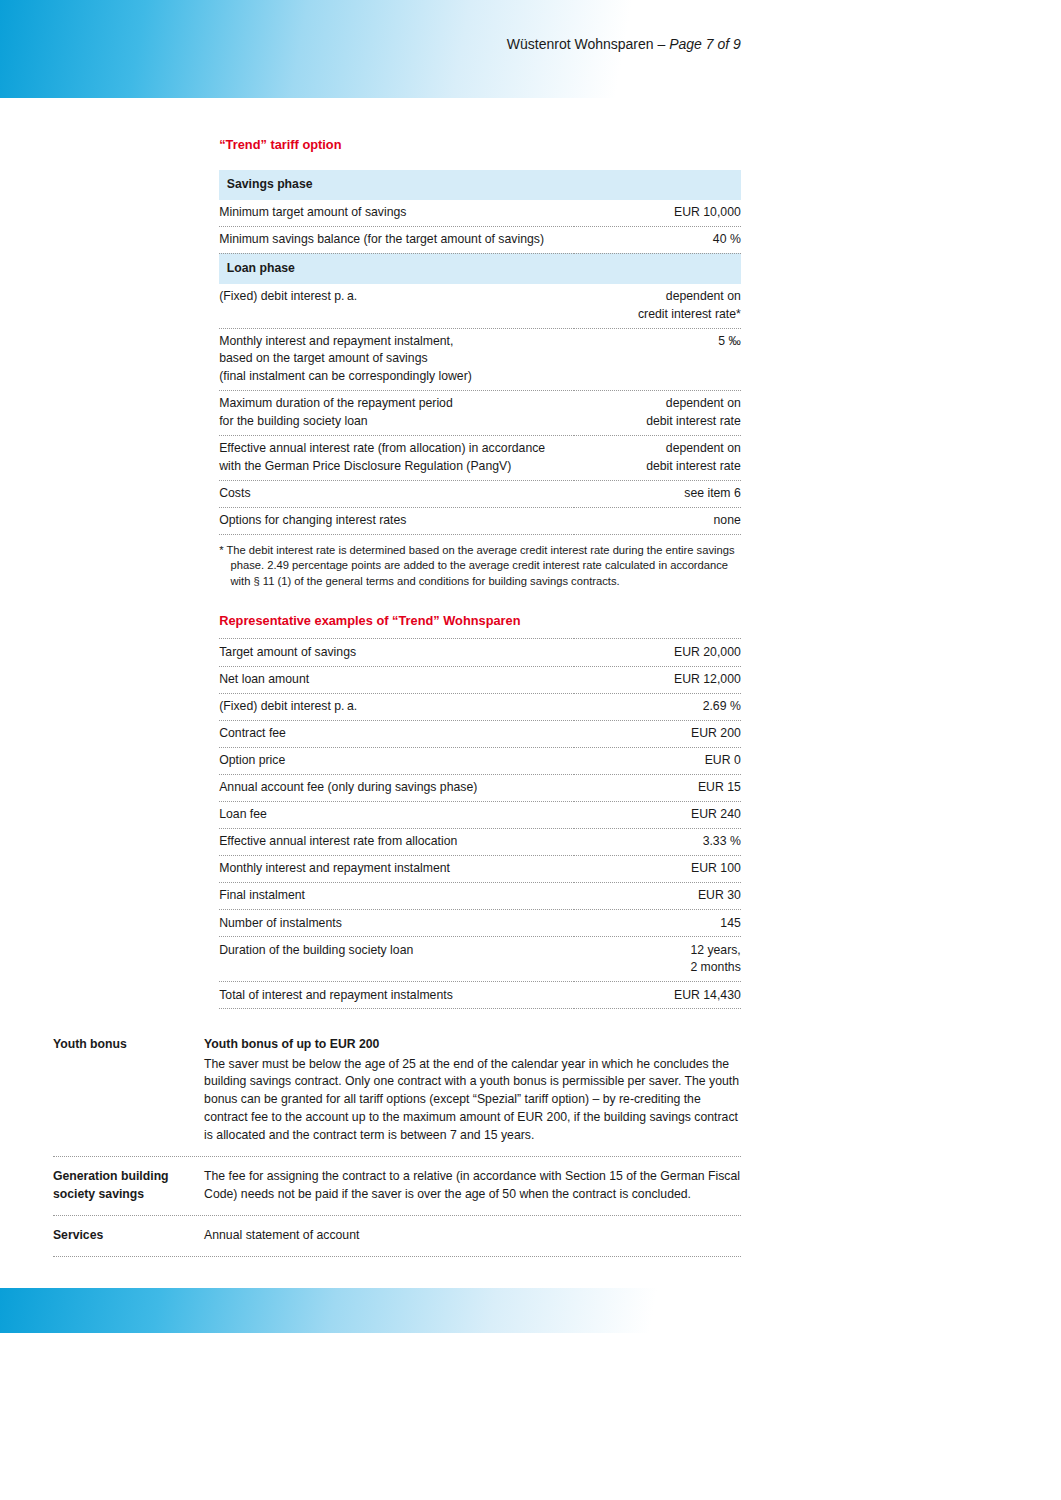Wüstenrot Wohnsparen – Page 7 of 9
“Trend” tariff option
| Savings phase | |
| Minimum target amount of savings | EUR 10,000 |
| Minimum savings balance (for the target amount of savings) | 40 % |
| Loan phase | |
| (Fixed) debit interest p. a. | dependent on credit interest rate* |
| Monthly interest and repayment instalment, based on the target amount of savings (final instalment can be correspondingly lower) | 5 ‰ |
| Maximum duration of the repayment period for the building society loan | dependent on debit interest rate |
| Effective annual interest rate (from allocation) in accordance with the German Price Disclosure Regulation (PangV) | dependent on debit interest rate |
| Costs | see item 6 |
| Options for changing interest rates | none |
* The debit interest rate is determined based on the average credit interest rate during the entire savings phase. 2.49 percentage points are added to the average credit interest rate calculated in accordance with § 11 (1) of the general terms and conditions for building savings contracts.
Representative examples of “Trend” Wohnsparen
| Target amount of savings | EUR 20,000 |
| Net loan amount | EUR 12,000 |
| (Fixed) debit interest p. a. | 2.69 % |
| Contract fee | EUR 200 |
| Option price | EUR 0 |
| Annual account fee (only during savings phase) | EUR 15 |
| Loan fee | EUR 240 |
| Effective annual interest rate from allocation | 3.33 % |
| Monthly interest and repayment instalment | EUR 100 |
| Final instalment | EUR 30 |
| Number of instalments | 145 |
| Duration of the building society loan | 12 years, 2 months |
| Total of interest and repayment instalments | EUR 14,430 |
Youth bonus
Youth bonus of up to EUR 200
The saver must be below the age of 25 at the end of the calendar year in which he concludes the building savings contract. Only one contract with a youth bonus is permissible per saver. The youth bonus can be granted for all tariff options (except “Spezial” tariff option) – by re-crediting the contract fee to the account up to the maximum amount of EUR 200, if the building savings contract is allocated and the contract term is between 7 and 15 years.
Generation building
society savings
The fee for assigning the contract to a relative (in accordance with Section 15 of the German Fiscal Code) needs not be paid if the saver is over the age of 50 when the contract is concluded.
Services
Annual statement of account